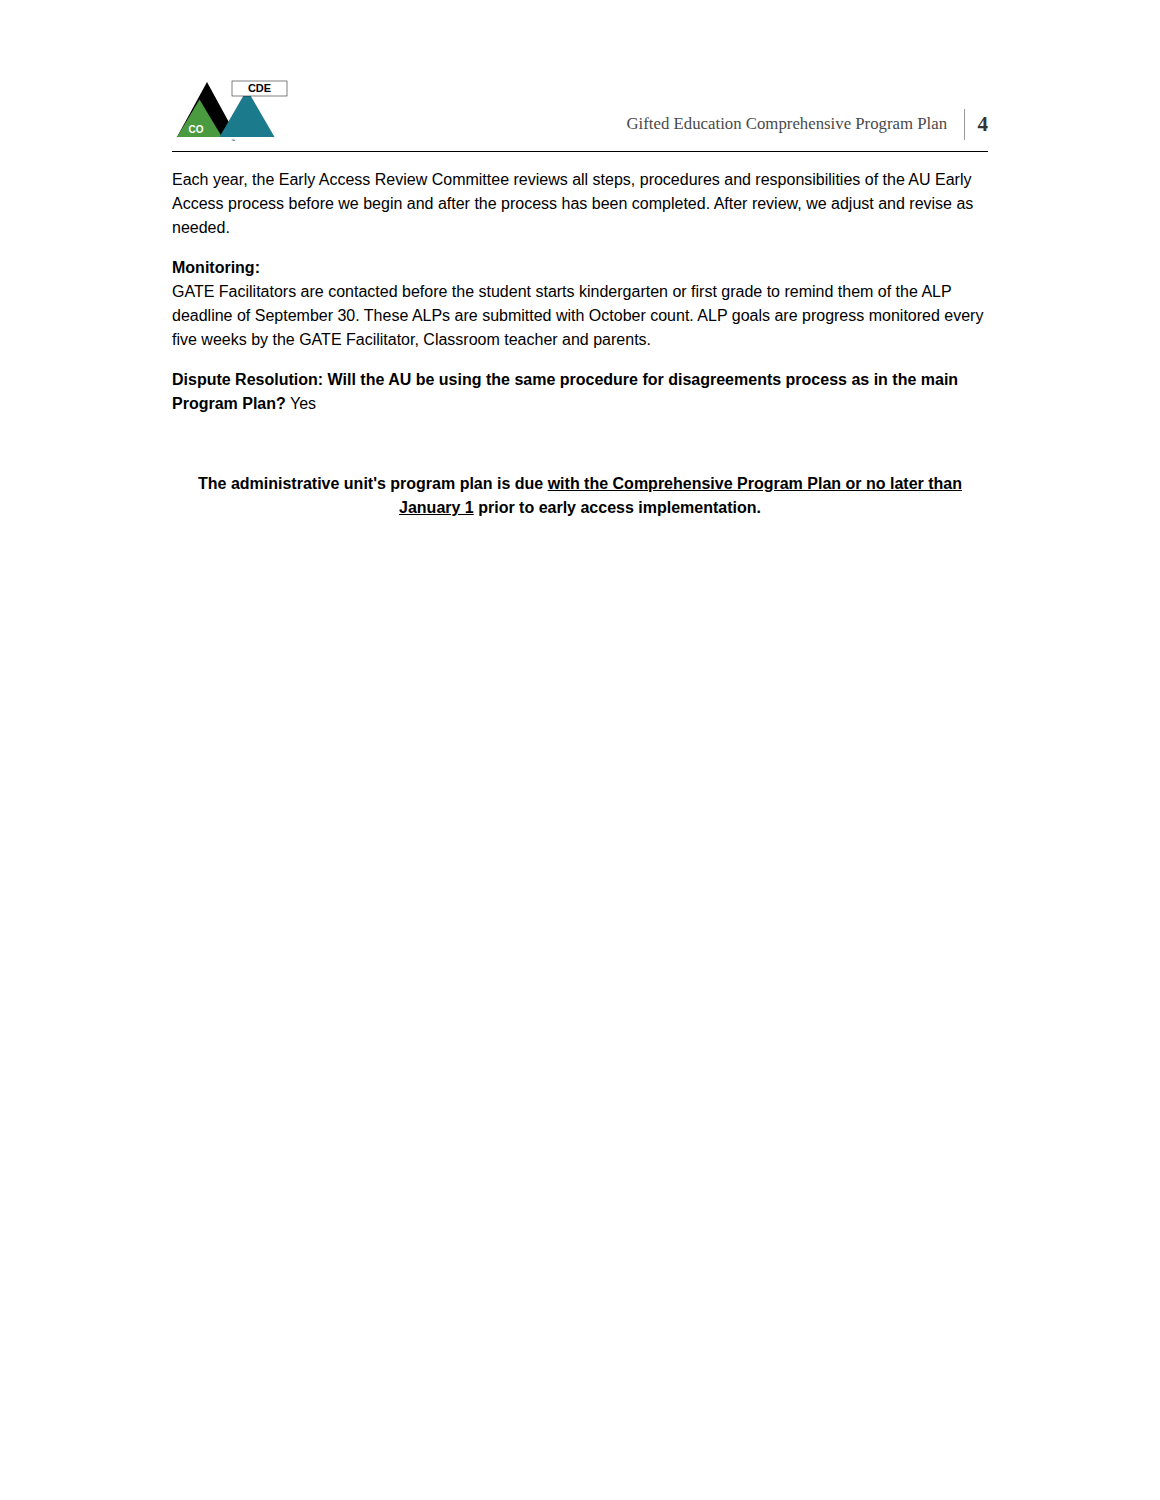CDE CO ™
Gifted Education Comprehensive Program Plan 4
Each year, the Early Access Review Committee reviews all steps, procedures and responsibilities of the AU Early Access process before we begin and after the process has been completed. After review, we adjust and revise as needed.
Monitoring:
GATE Facilitators are contacted before the student starts kindergarten or first grade to remind them of the ALP deadline of September 30. These ALPs are submitted with October count. ALP goals are progress monitored every five weeks by the GATE Facilitator, Classroom teacher and parents.
Dispute Resolution: Will the AU be using the same procedure for disagreements process as in the main Program Plan? Yes
The administrative unit's program plan is due with the Comprehensive Program Plan or no later than January 1 prior to early access implementation.